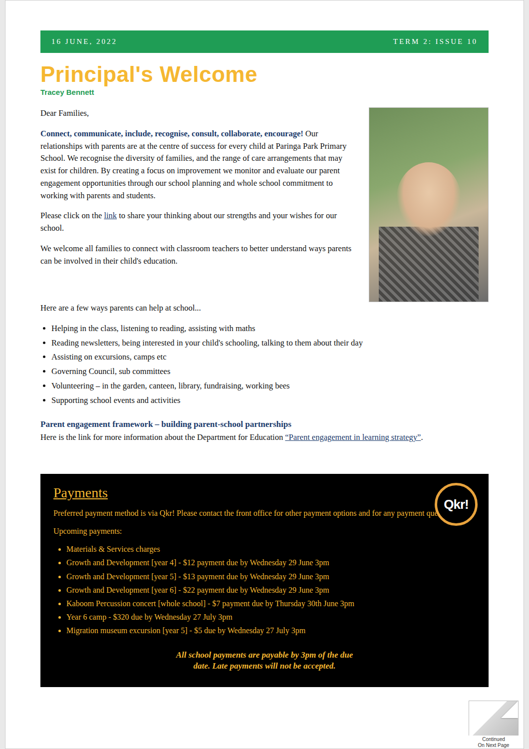16 JUNE, 2022 TERM 2: ISSUE 10
Principal's Welcome
Tracey Bennett
Dear Families,
Connect, communicate, include, recognise, consult, collaborate, encourage! Our relationships with parents are at the centre of success for every child at Paringa Park Primary School. We recognise the diversity of families, and the range of care arrangements that may exist for children. By creating a focus on improvement we monitor and evaluate our parent engagement opportunities through our school planning and whole school commitment to working with parents and students.
Please click on the link to share your thinking about our strengths and your wishes for our school.
We welcome all families to connect with classroom teachers to better understand ways parents can be involved in their child's education.
Here are a few ways parents can help at school...
Helping in the class, listening to reading, assisting with maths
Reading newsletters, being interested in your child's schooling, talking to them about their day
Assisting on excursions, camps etc
Governing Council, sub committees
Volunteering – in the garden, canteen, library, fundraising, working bees
Supporting school events and activities
Parent engagement framework – building parent-school partnerships
Here is the link for more information about the Department for Education “Parent engagement in learning strategy”.
Qkr!
Payments
Preferred payment method is via Qkr! Please contact the front office for other payment options and for any payment queries.
Upcoming payments:
Materials & Services charges
Growth and Development [year 4] - $12 payment due by Wednesday 29 June 3pm
Growth and Development [year 5] - $13 payment due by Wednesday 29 June 3pm
Growth and Development [year 6] - $22 payment due by Wednesday 29 June 3pm
Kaboom Percussion concert [whole school] - $7 payment due by Thursday 30th June 3pm
Year 6 camp - $320 due by Wednesday 27 July 3pm
Migration museum excursion [year 5] - $5 due by Wednesday 27 July 3pm
All school payments are payable by 3pm of the due
date. Late payments will not be accepted.
Continued
On Next Page